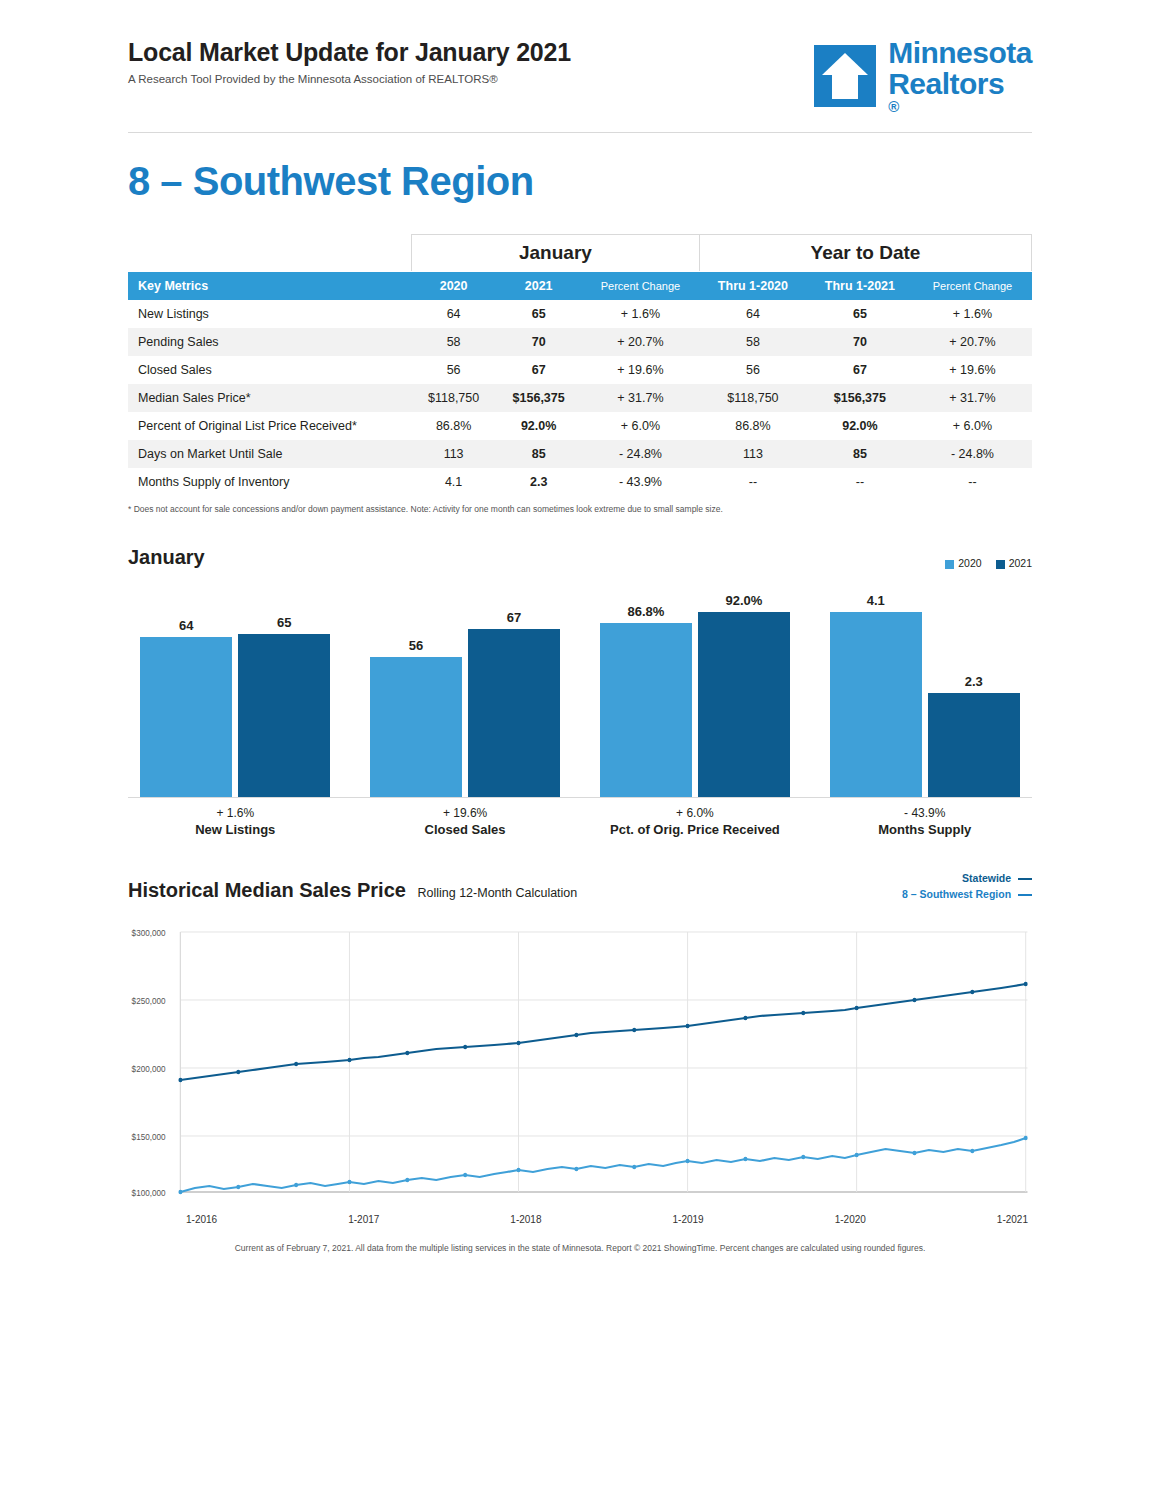Local Market Update for January 2021
A Research Tool Provided by the Minnesota Association of REALTORS®
Minnesota Realtors®
8 – Southwest Region
| | January | Year to Date |
| --- | --- | --- |
| Key Metrics | 2020 | 2021 | Percent Change | Thru 1-2020 | Thru 1-2021 | Percent Change |
| New Listings | 64 | 65 | + 1.6% | 64 | 65 | + 1.6% |
| Pending Sales | 58 | 70 | + 20.7% | 58 | 70 | + 20.7% |
| Closed Sales | 56 | 67 | + 19.6% | 56 | 67 | + 19.6% |
| Median Sales Price* | $118,750 | $156,375 | + 31.7% | $118,750 | $156,375 | + 31.7% |
| Percent of Original List Price Received* | 86.8% | 92.0% | + 6.0% | 86.8% | 92.0% | + 6.0% |
| Days on Market Until Sale | 113 | 85 | - 24.8% | 113 | 85 | - 24.8% |
| Months Supply of Inventory | 4.1 | 2.3 | - 43.9% | -- | -- | -- |
* Does not account for sale concessions and/or down payment assistance. Note: Activity for one month can sometimes look extreme due to small sample size.
January
2020 2021
64
65
56
67
86.8%
92.0%
4.1
2.3
+ 1.6% New Listings
+ 19.6% Closed Sales
+ 6.0% Pct. of Orig. Price Received
- 43.9% Months Supply
Historical Median Sales Price Rolling 12-Month Calculation
Statewide
8 – Southwest Region
$300,000 $250,000 $200,000 $150,000 $100,000
1-2016 1-2017 1-2018 1-2019 1-2020 1-2021
Current as of February 7, 2021. All data from the multiple listing services in the state of Minnesota. Report © 2021 ShowingTime. Percent changes are calculated using rounded figures.